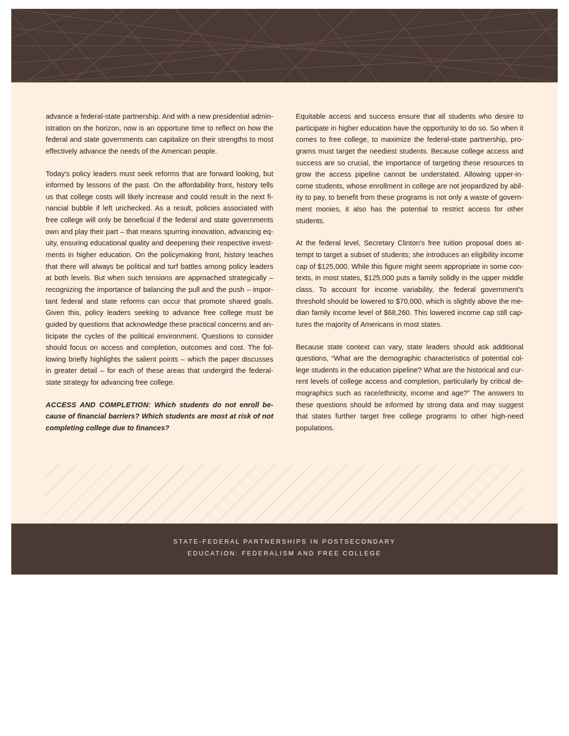advance a federal-state partnership. And with a new presidential administration on the horizon, now is an opportune time to reflect on how the federal and state governments can capitalize on their strengths to most effectively advance the needs of the American people.
Today's policy leaders must seek reforms that are forward looking, but informed by lessons of the past. On the affordability front, history tells us that college costs will likely increase and could result in the next financial bubble if left unchecked. As a result, policies associated with free college will only be beneficial if the federal and state governments own and play their part – that means spurring innovation, advancing equity, ensuring educational quality and deepening their respective investments in higher education. On the policymaking front, history teaches that there will always be political and turf battles among policy leaders at both levels. But when such tensions are approached strategically – recognizing the importance of balancing the pull and the push – important federal and state reforms can occur that promote shared goals. Given this, policy leaders seeking to advance free college must be guided by questions that acknowledge these practical concerns and anticipate the cycles of the political environment. Questions to consider should focus on access and completion, outcomes and cost. The following briefly highlights the salient points – which the paper discusses in greater detail – for each of these areas that undergird the federal-state strategy for advancing free college.
ACCESS AND COMPLETION: Which students do not enroll because of financial barriers? Which students are most at risk of not completing college due to finances?
Equitable access and success ensure that all students who desire to participate in higher education have the opportunity to do so. So when it comes to free college, to maximize the federal-state partnership, programs must target the neediest students. Because college access and success are so crucial, the importance of targeting these resources to grow the access pipeline cannot be understated. Allowing upper-income students, whose enrollment in college are not jeopardized by ability to pay, to benefit from these programs is not only a waste of government monies, it also has the potential to restrict access for other students.
At the federal level, Secretary Clinton's free tuition proposal does attempt to target a subset of students; she introduces an eligibility income cap of $125,000. While this figure might seem appropriate in some contexts, in most states, $125,000 puts a family solidly in the upper middle class. To account for income variability, the federal government's threshold should be lowered to $70,000, which is slightly above the median family income level of $68,260. This lowered income cap still captures the majority of Americans in most states.
Because state context can vary, state leaders should ask additional questions, “What are the demographic characteristics of potential college students in the education pipeline? What are the historical and current levels of college access and completion, particularly by critical demographics such as race/ethnicity, income and age?” The answers to these questions should be informed by strong data and may suggest that states further target free college programs to other high-need populations.
State-Federal Partnerships in Postsecondary
Education: Federalism and Free College